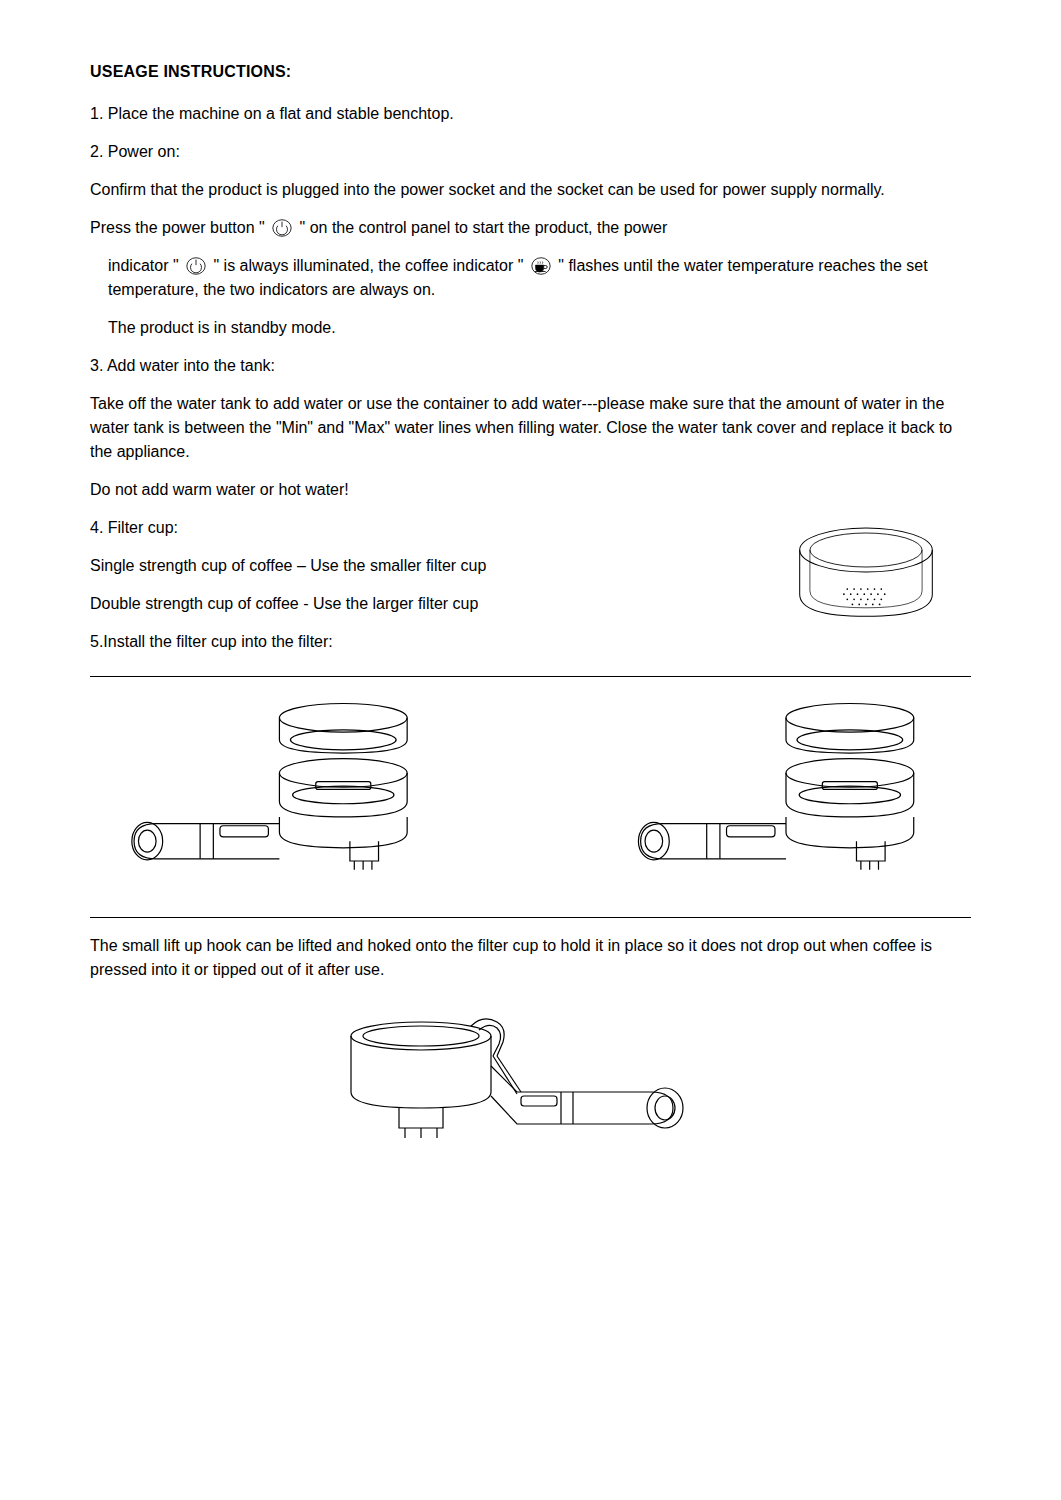USEAGE INSTRUCTIONS:
1. Place the machine on a flat and stable benchtop.
2. Power on:
Confirm that the product is plugged into the power socket and the socket can be used for power supply normally.
Press the power button " " on the control panel to start the product, the power
indicator " " is always illuminated, the coffee indicator " " flashes until the water temperature reaches the set temperature, the two indicators are always on.
The product is in standby mode.
3. Add water into the tank:
Take off the water tank to add water or use the container to add water---please make sure that the amount of water in the water tank is between the "Min" and "Max" water lines when filling water. Close the water tank cover and replace it back to the appliance.
Do not add warm water or hot water!
4. Filter cup:
Single strength cup of coffee – Use the smaller filter cup
Double strength cup of coffee - Use the larger filter cup
5.Install the filter cup into the filter:
The small lift up hook can be lifted and hoked onto the filter cup to hold it in place so it does not drop out when coffee is pressed into it or tipped out of it after use.